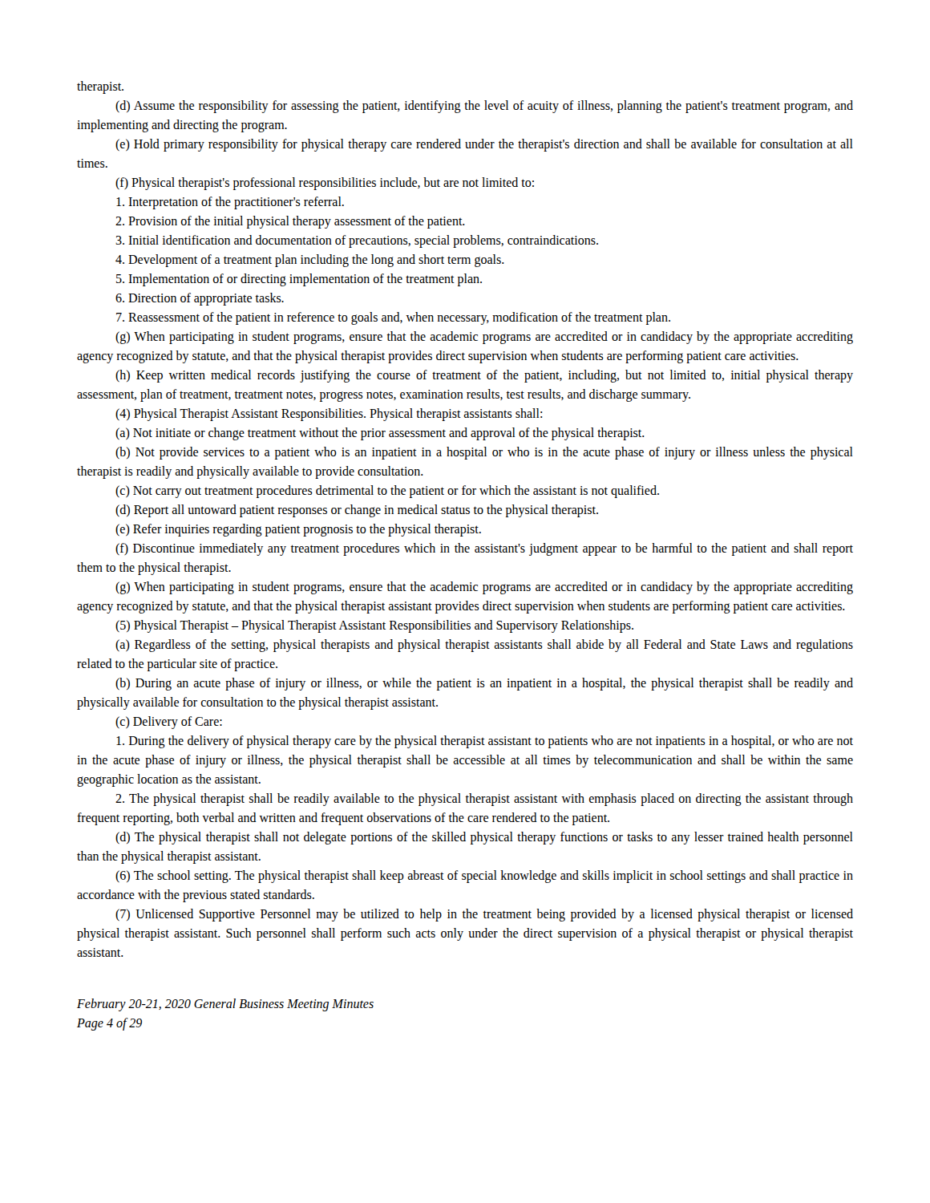therapist.
(d) Assume the responsibility for assessing the patient, identifying the level of acuity of illness, planning the patient's treatment program, and implementing and directing the program.
(e) Hold primary responsibility for physical therapy care rendered under the therapist's direction and shall be available for consultation at all times.
(f) Physical therapist's professional responsibilities include, but are not limited to:
1. Interpretation of the practitioner's referral.
2. Provision of the initial physical therapy assessment of the patient.
3. Initial identification and documentation of precautions, special problems, contraindications.
4. Development of a treatment plan including the long and short term goals.
5. Implementation of or directing implementation of the treatment plan.
6. Direction of appropriate tasks.
7. Reassessment of the patient in reference to goals and, when necessary, modification of the treatment plan.
(g) When participating in student programs, ensure that the academic programs are accredited or in candidacy by the appropriate accrediting agency recognized by statute, and that the physical therapist provides direct supervision when students are performing patient care activities.
(h) Keep written medical records justifying the course of treatment of the patient, including, but not limited to, initial physical therapy assessment, plan of treatment, treatment notes, progress notes, examination results, test results, and discharge summary.
(4) Physical Therapist Assistant Responsibilities. Physical therapist assistants shall:
(a) Not initiate or change treatment without the prior assessment and approval of the physical therapist.
(b) Not provide services to a patient who is an inpatient in a hospital or who is in the acute phase of injury or illness unless the physical therapist is readily and physically available to provide consultation.
(c) Not carry out treatment procedures detrimental to the patient or for which the assistant is not qualified.
(d) Report all untoward patient responses or change in medical status to the physical therapist.
(e) Refer inquiries regarding patient prognosis to the physical therapist.
(f) Discontinue immediately any treatment procedures which in the assistant's judgment appear to be harmful to the patient and shall report them to the physical therapist.
(g) When participating in student programs, ensure that the academic programs are accredited or in candidacy by the appropriate accrediting agency recognized by statute, and that the physical therapist assistant provides direct supervision when students are performing patient care activities.
(5) Physical Therapist – Physical Therapist Assistant Responsibilities and Supervisory Relationships.
(a) Regardless of the setting, physical therapists and physical therapist assistants shall abide by all Federal and State Laws and regulations related to the particular site of practice.
(b) During an acute phase of injury or illness, or while the patient is an inpatient in a hospital, the physical therapist shall be readily and physically available for consultation to the physical therapist assistant.
(c) Delivery of Care:
1. During the delivery of physical therapy care by the physical therapist assistant to patients who are not inpatients in a hospital, or who are not in the acute phase of injury or illness, the physical therapist shall be accessible at all times by telecommunication and shall be within the same geographic location as the assistant.
2. The physical therapist shall be readily available to the physical therapist assistant with emphasis placed on directing the assistant through frequent reporting, both verbal and written and frequent observations of the care rendered to the patient.
(d) The physical therapist shall not delegate portions of the skilled physical therapy functions or tasks to any lesser trained health personnel than the physical therapist assistant.
(6) The school setting. The physical therapist shall keep abreast of special knowledge and skills implicit in school settings and shall practice in accordance with the previous stated standards.
(7) Unlicensed Supportive Personnel may be utilized to help in the treatment being provided by a licensed physical therapist or licensed physical therapist assistant. Such personnel shall perform such acts only under the direct supervision of a physical therapist or physical therapist assistant.
February 20-21, 2020 General Business Meeting Minutes
Page 4 of 29